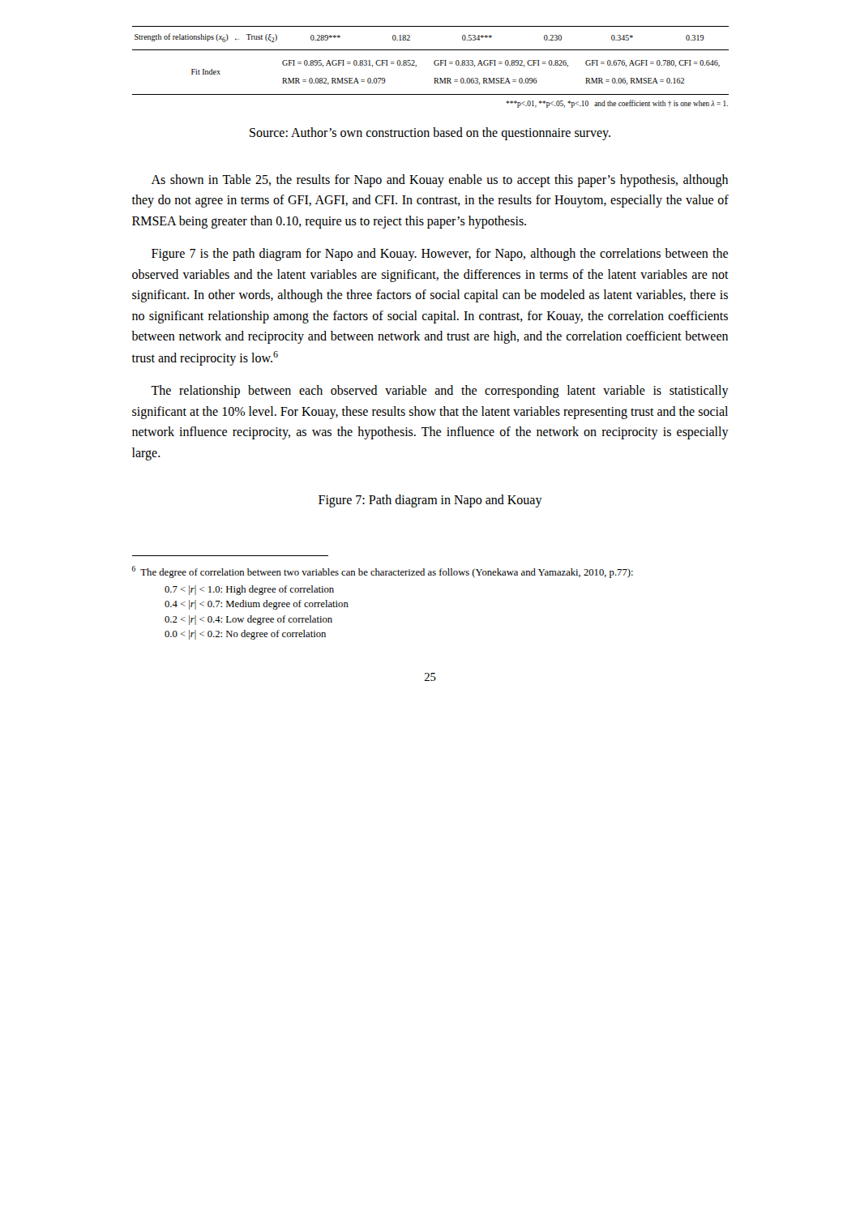| Strength of relationships ( x 6 ) | ← | Trust ( ξ 2 ) | 0.289*** | 0.182 | 0.534*** | 0.230 | 0.345* | 0.319 |
| Fit Index | GFI = 0.895, AGFI = 0.831, CFI = 0.852, RMR = 0.082, RMSEA = 0.079 | GFI = 0.833, AGFI = 0.892, CFI = 0.826, RMR = 0.063, RMSEA = 0.096 | GFI = 0.676, AGFI = 0.780, CFI = 0.646, RMR = 0.06, RMSEA = 0.162 |
***p<.01, **p<.05, *p<.10 and the coefficient with † is one when λ = 1.
Source: Author’s own construction based on the questionnaire survey.
As shown in Table 25, the results for Napo and Kouay enable us to accept this paper’s hypothesis, although they do not agree in terms of GFI, AGFI, and CFI. In contrast, in the results for Houytom, especially the value of RMSEA being greater than 0.10, require us to reject this paper’s hypothesis.
Figure 7 is the path diagram for Napo and Kouay. However, for Napo, although the correlations between the observed variables and the latent variables are significant, the differences in terms of the latent variables are not significant. In other words, although the three factors of social capital can be modeled as latent variables, there is no significant relationship among the factors of social capital. In contrast, for Kouay, the correlation coefficients between network and reciprocity and between network and trust are high, and the correlation coefficient between trust and reciprocity is low.6
The relationship between each observed variable and the corresponding latent variable is statistically significant at the 10% level. For Kouay, these results show that the latent variables representing trust and the social network influence reciprocity, as was the hypothesis. The influence of the network on reciprocity is especially large.
Figure 7: Path diagram in Napo and Kouay
6 The degree of correlation between two variables can be characterized as follows (Yonekawa and Yamazaki, 2010, p.77):
0.7 < |r| < 1.0: High degree of correlation
0.4 < |r| < 0.7: Medium degree of correlation
0.2 < |r| < 0.4: Low degree of correlation
0.0 < |r| < 0.2: No degree of correlation
25